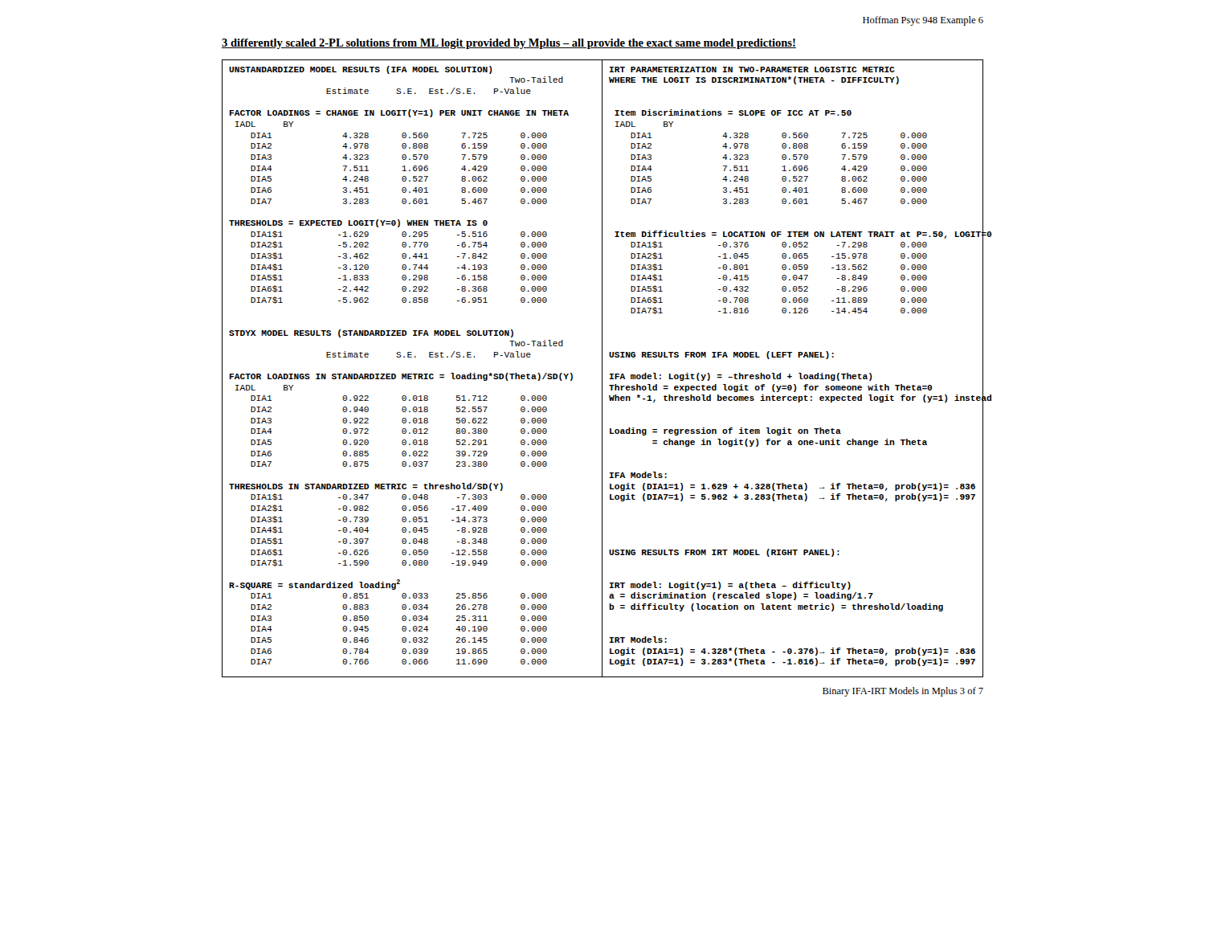Hoffman Psyc 948 Example 6
3 differently scaled 2-PL solutions from ML logit provided by Mplus – all provide the exact same model predictions!
UNSTANDARDIZED MODEL RESULTS (IFA MODEL SOLUTION) Two-Tailed Estimate S.E. Est./S.E. P-Value FACTOR LOADINGS = CHANGE IN LOGIT(Y=1) PER UNIT CHANGE IN THETA IADL BY DIA1 4.328 0.560 7.725 0.000 DIA2 4.978 0.808 6.159 0.000 DIA3 4.323 0.570 7.579 0.000 DIA4 7.511 1.696 4.429 0.000 DIA5 4.248 0.527 8.062 0.000 DIA6 3.451 0.401 8.600 0.000 DIA7 3.283 0.601 5.467 0.000 THRESHOLDS = EXPECTED LOGIT(Y=0) WHEN THETA IS 0 DIA1$1 -1.629 0.295 -5.516 0.000 DIA2$1 -5.202 0.770 -6.754 0.000 DIA3$1 -3.462 0.441 -7.842 0.000 DIA4$1 -3.120 0.744 -4.193 0.000 DIA5$1 -1.833 0.298 -6.158 0.000 DIA6$1 -2.442 0.292 -8.368 0.000 DIA7$1 -5.962 0.858 -6.951 0.000 STDYX MODEL RESULTS (STANDARDIZED IFA MODEL SOLUTION) Two-Tailed Estimate S.E. Est./S.E. P-Value FACTOR LOADINGS IN STANDARDIZED METRIC = loading*SD(Theta)/SD(Y) IADL BY DIA1 0.922 0.018 51.712 0.000 DIA2 0.940 0.018 52.557 0.000 DIA3 0.922 0.018 50.622 0.000 DIA4 0.972 0.012 80.380 0.000 DIA5 0.920 0.018 52.291 0.000 DIA6 0.885 0.022 39.729 0.000 DIA7 0.875 0.037 23.380 0.000 THRESHOLDS IN STANDARDIZED METRIC = threshold/SD(Y) DIA1$1 -0.347 0.048 -7.303 0.000 DIA2$1 -0.982 0.056 -17.409 0.000 DIA3$1 -0.739 0.051 -14.373 0.000 DIA4$1 -0.404 0.045 -8.928 0.000 DIA5$1 -0.397 0.048 -8.348 0.000 DIA6$1 -0.626 0.050 -12.558 0.000 DIA7$1 -1.590 0.080 -19.949 0.000 R-SQUARE = standardized loading2 DIA1 0.851 0.033 25.856 0.000 DIA2 0.883 0.034 26.278 0.000 DIA3 0.850 0.034 25.311 0.000 DIA4 0.945 0.024 40.190 0.000 DIA5 0.846 0.032 26.145 0.000 DIA6 0.784 0.039 19.865 0.000 DIA7 0.766 0.066 11.690 0.000
IRT PARAMETERIZATION IN TWO-PARAMETER LOGISTIC METRIC WHERE THE LOGIT IS DISCRIMINATION*(THETA - DIFFICULTY) Item Discriminations = SLOPE OF ICC AT P=.50 IADL BY DIA1 4.328 0.560 7.725 0.000 DIA2 4.978 0.808 6.159 0.000 DIA3 4.323 0.570 7.579 0.000 DIA4 7.511 1.696 4.429 0.000 DIA5 4.248 0.527 8.062 0.000 DIA6 3.451 0.401 8.600 0.000 DIA7 3.283 0.601 5.467 0.000 Item Difficulties = LOCATION OF ITEM ON LATENT TRAIT at P=.50, LOGIT=0 DIA1$1 -0.376 0.052 -7.298 0.000 DIA2$1 -1.045 0.065 -15.978 0.000 DIA3$1 -0.801 0.059 -13.562 0.000 DIA4$1 -0.415 0.047 -8.849 0.000 DIA5$1 -0.432 0.052 -8.296 0.000 DIA6$1 -0.708 0.060 -11.889 0.000 DIA7$1 -1.816 0.126 -14.454 0.000 USING RESULTS FROM IFA MODEL (LEFT PANEL): IFA model: Logit(y) = –threshold + loading(Theta) Threshold = expected logit of (y=0) for someone with Theta=0 When *-1, threshold becomes intercept: expected logit for (y=1) instead Loading = regression of item logit on Theta = change in logit(y) for a one-unit change in Theta IFA Models: Logit (DIA1=1) = 1.629 + 4.328(Theta) → if Theta=0, prob(y=1)= .836 Logit (DIA7=1) = 5.962 + 3.283(Theta) → if Theta=0, prob(y=1)= .997 USING RESULTS FROM IRT MODEL (RIGHT PANEL): IRT model: Logit(y=1) = a(theta – difficulty) a = discrimination (rescaled slope) = loading/1.7 b = difficulty (location on latent metric) = threshold/loading IRT Models: Logit (DIA1=1) = 4.328*(Theta - -0.376)→ if Theta=0, prob(y=1)= .836 Logit (DIA7=1) = 3.283*(Theta - -1.816)→ if Theta=0, prob(y=1)= .997
Binary IFA-IRT Models in Mplus 3 of 7